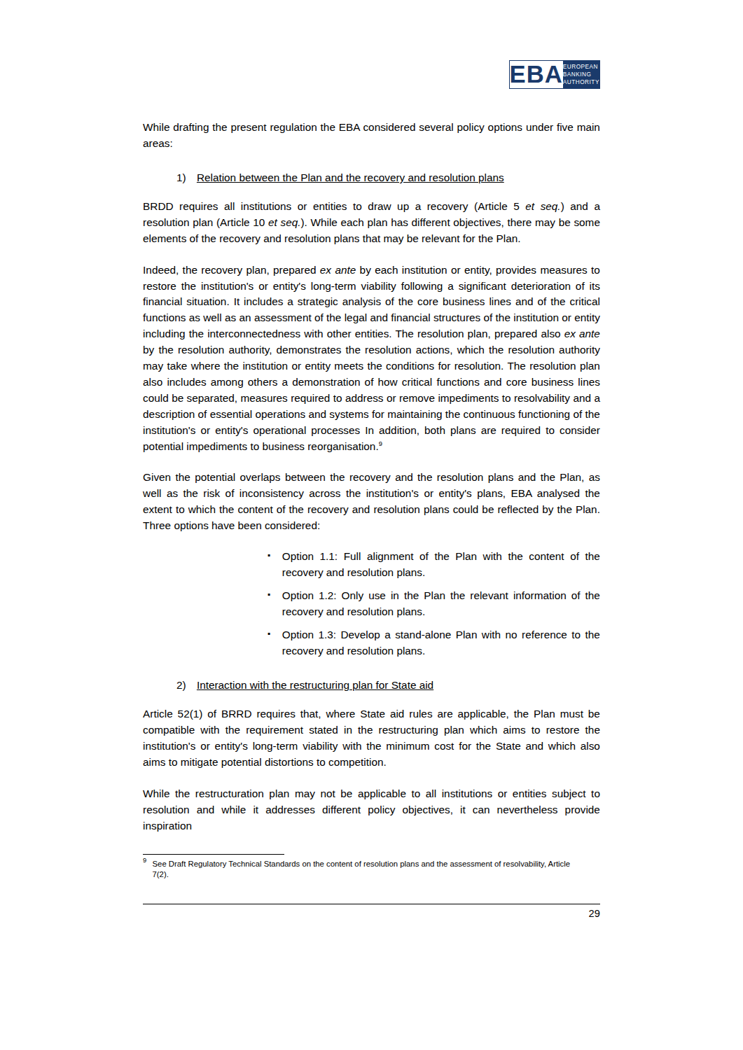| EBA | EUROPEAN BANKING AUTHORITY |
While drafting the present regulation the EBA considered several policy options under five main areas:
1) Relation between the Plan and the recovery and resolution plans
BRDD requires all institutions or entities to draw up a recovery (Article 5 et seq.) and a resolution plan (Article 10 et seq.). While each plan has different objectives, there may be some elements of the recovery and resolution plans that may be relevant for the Plan.
Indeed, the recovery plan, prepared ex ante by each institution or entity, provides measures to restore the institution's or entity's long-term viability following a significant deterioration of its financial situation. It includes a strategic analysis of the core business lines and of the critical functions as well as an assessment of the legal and financial structures of the institution or entity including the interconnectedness with other entities. The resolution plan, prepared also ex ante by the resolution authority, demonstrates the resolution actions, which the resolution authority may take where the institution or entity meets the conditions for resolution. The resolution plan also includes among others a demonstration of how critical functions and core business lines could be separated, measures required to address or remove impediments to resolvability and a description of essential operations and systems for maintaining the continuous functioning of the institution's or entity's operational processes In addition, both plans are required to consider potential impediments to business reorganisation.9
Given the potential overlaps between the recovery and the resolution plans and the Plan, as well as the risk of inconsistency across the institution's or entity's plans, EBA analysed the extent to which the content of the recovery and resolution plans could be reflected by the Plan. Three options have been considered:
Option 1.1: Full alignment of the Plan with the content of the recovery and resolution plans.
Option 1.2: Only use in the Plan the relevant information of the recovery and resolution plans.
Option 1.3: Develop a stand-alone Plan with no reference to the recovery and resolution plans.
2) Interaction with the restructuring plan for State aid
Article 52(1) of BRRD requires that, where State aid rules are applicable, the Plan must be compatible with the requirement stated in the restructuring plan which aims to restore the institution's or entity's long-term viability with the minimum cost for the State and which also aims to mitigate potential distortions to competition.
While the restructuration plan may not be applicable to all institutions or entities subject to resolution and while it addresses different policy objectives, it can nevertheless provide inspiration
9 See Draft Regulatory Technical Standards on the content of resolution plans and the assessment of resolvability, Article
7(2).
29